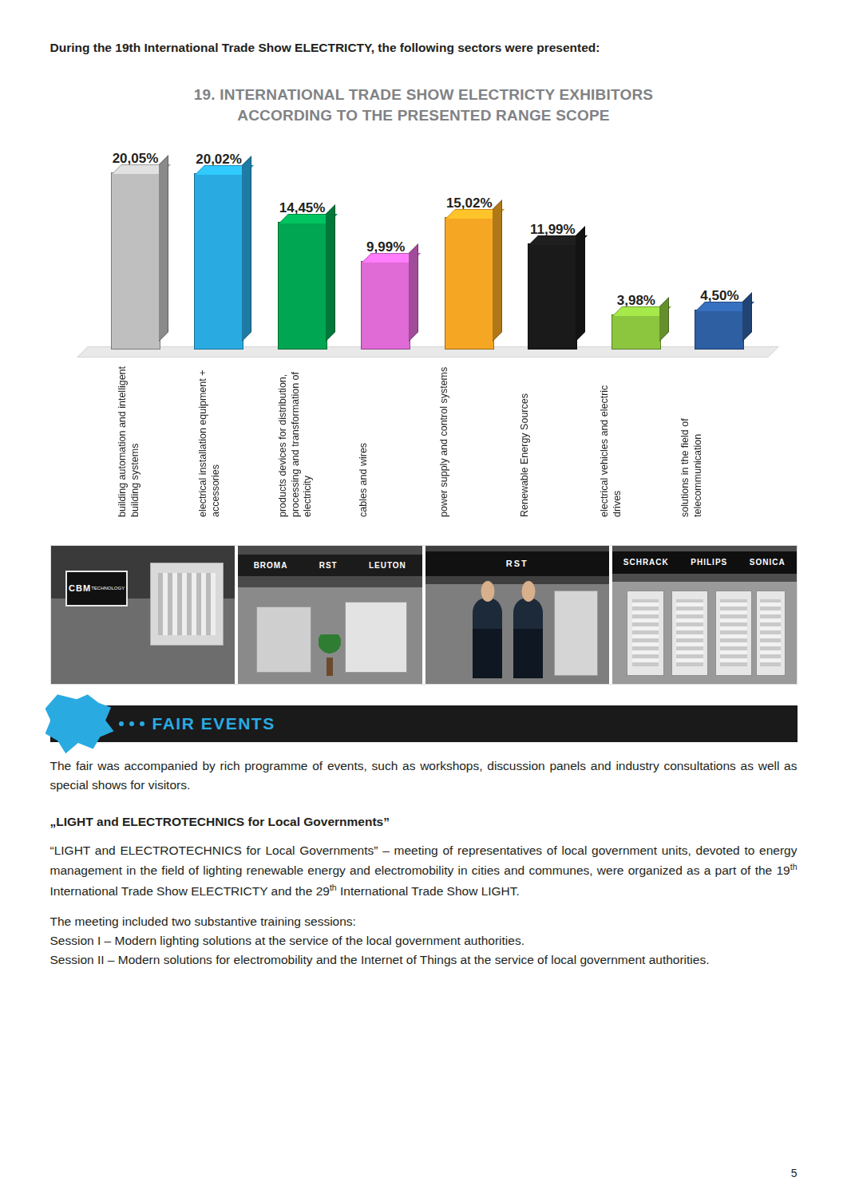During the 19th International Trade Show ELECTRICTY, the following sectors were presented:
19. INTERNATIONAL TRADE SHOW ELECTRICTY EXHIBITORS
ACCORDING TO THE PRESENTED RANGE SCOPE
20,05%
20,02%
14,45%
9,99%
15,02%
11,99%
3,98%
4,50%
building automation and intelligent building systems
electrical installation equipment + accessories
products devices for distribution, processing and transformation of electricity
cables and wires
power supply and control systems
Renewable Energy Sources
electrical vehicles and electric drives
solutions in the field of telecommunication
CBMTECHNOLOGY
BROMA RST LEUTON
RST
SCHRACK PHILIPS SONICA
FAIR EVENTS
The fair was accompanied by rich programme of events, such as workshops, discussion panels and industry consultations as well as special shows for visitors.
„LIGHT and ELECTROTECHNICS for Local Governments”
“LIGHT and ELECTROTECHNICS for Local Governments” – meeting of representatives of local government units, devoted to energy management in the field of lighting renewable energy and electromobility in cities and communes, were organized as a part of the 19th International Trade Show ELECTRICTY and the 29th International Trade Show LIGHT.
The meeting included two substantive training sessions:
Session I – Modern lighting solutions at the service of the local government authorities.
Session II – Modern solutions for electromobility and the Internet of Things at the service of local government authorities.
5